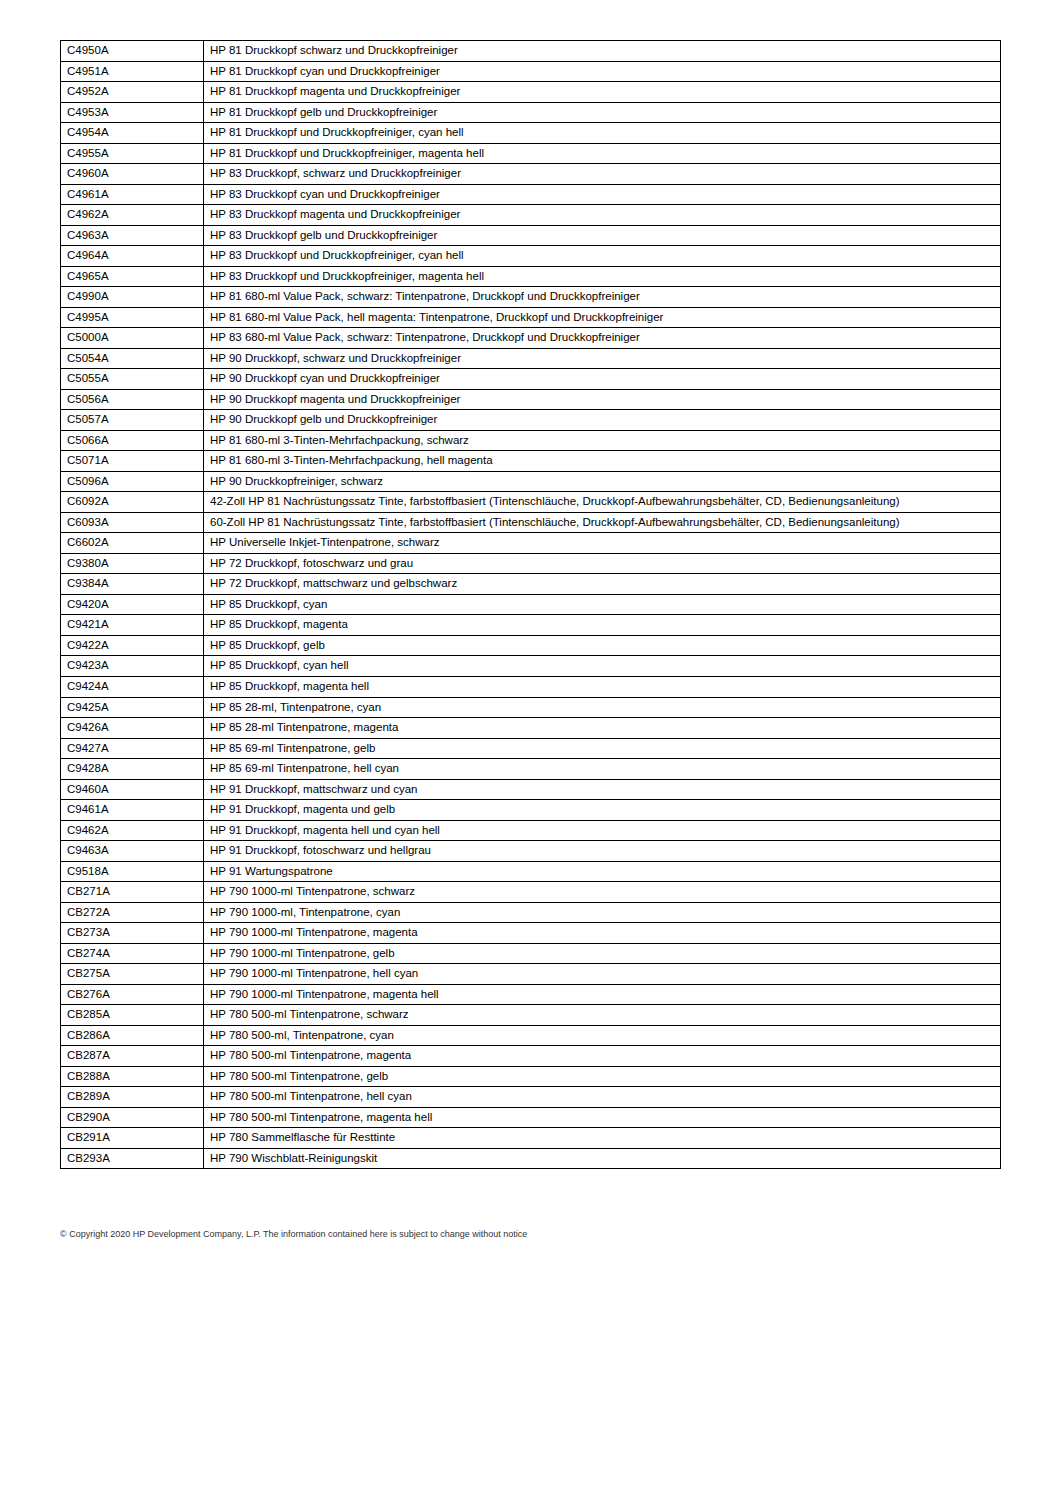| C4950A | HP 81 Druckkopf schwarz und Druckkopfreiniger |
| C4951A | HP 81 Druckkopf cyan und Druckkopfreiniger |
| C4952A | HP 81 Druckkopf magenta und Druckkopfreiniger |
| C4953A | HP 81 Druckkopf gelb und Druckkopfreiniger |
| C4954A | HP 81 Druckkopf und Druckkopfreiniger, cyan hell |
| C4955A | HP 81 Druckkopf und Druckkopfreiniger, magenta hell |
| C4960A | HP 83 Druckkopf, schwarz und Druckkopfreiniger |
| C4961A | HP 83 Druckkopf cyan und Druckkopfreiniger |
| C4962A | HP 83 Druckkopf magenta und Druckkopfreiniger |
| C4963A | HP 83 Druckkopf gelb und Druckkopfreiniger |
| C4964A | HP 83 Druckkopf und Druckkopfreiniger, cyan hell |
| C4965A | HP 83 Druckkopf und Druckkopfreiniger, magenta hell |
| C4990A | HP 81 680-ml Value Pack, schwarz: Tintenpatrone, Druckkopf und Druckkopfreiniger |
| C4995A | HP 81 680-ml Value Pack, hell magenta: Tintenpatrone, Druckkopf und Druckkopfreiniger |
| C5000A | HP 83 680-ml Value Pack, schwarz: Tintenpatrone, Druckkopf und Druckkopfreiniger |
| C5054A | HP 90 Druckkopf, schwarz und Druckkopfreiniger |
| C5055A | HP 90 Druckkopf cyan und Druckkopfreiniger |
| C5056A | HP 90 Druckkopf magenta und Druckkopfreiniger |
| C5057A | HP 90 Druckkopf gelb und Druckkopfreiniger |
| C5066A | HP 81 680-ml 3-Tinten-Mehrfachpackung, schwarz |
| C5071A | HP 81 680-ml 3-Tinten-Mehrfachpackung, hell magenta |
| C5096A | HP 90 Druckkopfreiniger, schwarz |
| C6092A | 42-Zoll HP 81 Nachrüstungssatz Tinte, farbstoffbasiert (Tintenschläuche, Druckkopf-Aufbewahrungsbehälter, CD, Bedienungsanleitung) |
| C6093A | 60-Zoll HP 81 Nachrüstungssatz Tinte, farbstoffbasiert (Tintenschläuche, Druckkopf-Aufbewahrungsbehälter, CD, Bedienungsanleitung) |
| C6602A | HP Universelle Inkjet-Tintenpatrone, schwarz |
| C9380A | HP 72 Druckkopf, fotoschwarz und grau |
| C9384A | HP 72 Druckkopf, mattschwarz und gelbschwarz |
| C9420A | HP 85 Druckkopf, cyan |
| C9421A | HP 85 Druckkopf, magenta |
| C9422A | HP 85 Druckkopf, gelb |
| C9423A | HP 85 Druckkopf, cyan hell |
| C9424A | HP 85 Druckkopf, magenta hell |
| C9425A | HP 85 28-ml, Tintenpatrone, cyan |
| C9426A | HP 85 28-ml Tintenpatrone, magenta |
| C9427A | HP 85 69-ml Tintenpatrone, gelb |
| C9428A | HP 85 69-ml Tintenpatrone, hell cyan |
| C9460A | HP 91 Druckkopf, mattschwarz und cyan |
| C9461A | HP 91 Druckkopf, magenta und gelb |
| C9462A | HP 91 Druckkopf, magenta hell und cyan hell |
| C9463A | HP 91 Druckkopf, fotoschwarz und hellgrau |
| C9518A | HP 91 Wartungspatrone |
| CB271A | HP 790 1000-ml Tintenpatrone, schwarz |
| CB272A | HP 790 1000-ml, Tintenpatrone, cyan |
| CB273A | HP 790 1000-ml Tintenpatrone, magenta |
| CB274A | HP 790 1000-ml Tintenpatrone, gelb |
| CB275A | HP 790 1000-ml Tintenpatrone, hell cyan |
| CB276A | HP 790 1000-ml Tintenpatrone, magenta hell |
| CB285A | HP 780 500-ml Tintenpatrone, schwarz |
| CB286A | HP 780 500-ml, Tintenpatrone, cyan |
| CB287A | HP 780 500-ml Tintenpatrone, magenta |
| CB288A | HP 780 500-ml Tintenpatrone, gelb |
| CB289A | HP 780 500-ml Tintenpatrone, hell cyan |
| CB290A | HP 780 500-ml Tintenpatrone, magenta hell |
| CB291A | HP 780 Sammelflasche für Resttinte |
| CB293A | HP 790 Wischblatt-Reinigungskit |
© Copyright 2020 HP Development Company, L.P. The information contained here is subject to change without notice